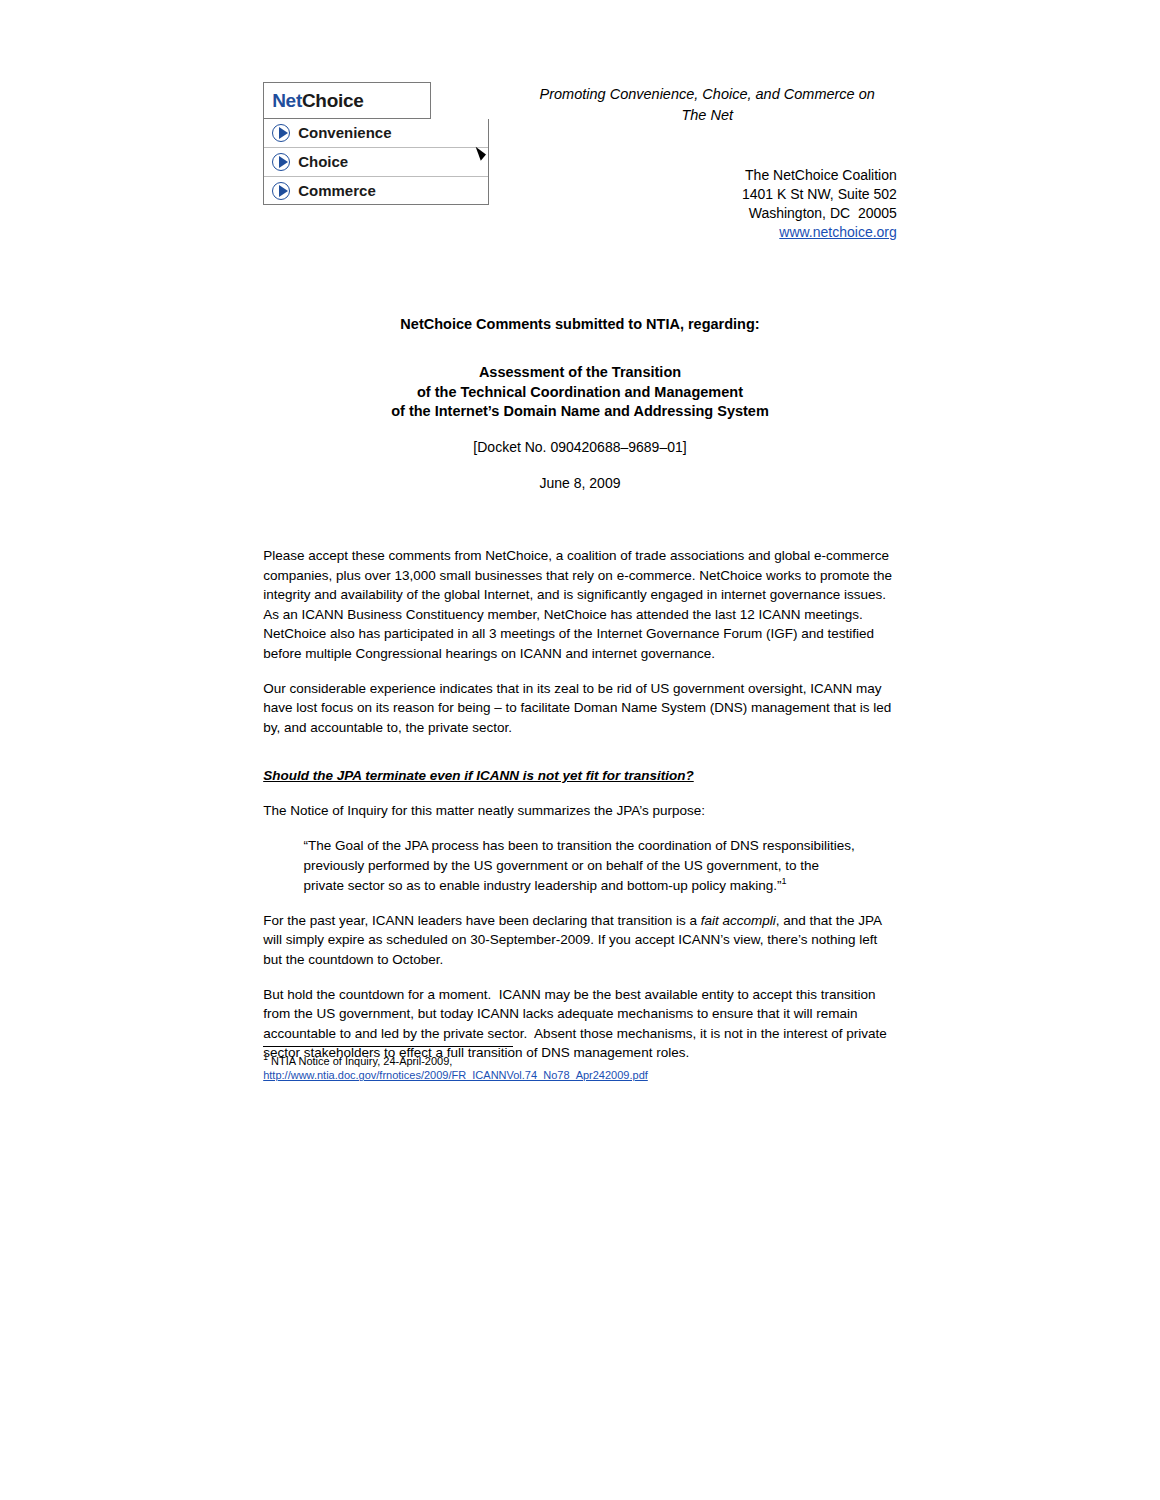Net Choice
Convenience
Choice
Commerce
Promoting Convenience, Choice, and Commerce on The Net
The NetChoice Coalition
1401 K St NW, Suite 502
Washington, DC 20005
www.netchoice.org
NetChoice Comments submitted to NTIA, regarding:
Assessment of the Transition
of the Technical Coordination and Management
of the Internet’s Domain Name and Addressing System
[Docket No. 090420688–9689–01]
June 8, 2009
Please accept these comments from NetChoice, a coalition of trade associations and global e-commerce companies, plus over 13,000 small businesses that rely on e-commerce. NetChoice works to promote the integrity and availability of the global Internet, and is significantly engaged in internet governance issues. As an ICANN Business Constituency member, NetChoice has attended the last 12 ICANN meetings. NetChoice also has participated in all 3 meetings of the Internet Governance Forum (IGF) and testified before multiple Congressional hearings on ICANN and internet governance.
Our considerable experience indicates that in its zeal to be rid of US government oversight, ICANN may have lost focus on its reason for being – to facilitate Doman Name System (DNS) management that is led by, and accountable to, the private sector.
Should the JPA terminate even if ICANN is not yet fit for transition?
The Notice of Inquiry for this matter neatly summarizes the JPA’s purpose:
“The Goal of the JPA process has been to transition the coordination of DNS responsibilities, previously performed by the US government or on behalf of the US government, to the private sector so as to enable industry leadership and bottom-up policy making.”1
For the past year, ICANN leaders have been declaring that transition is a fait accompli, and that the JPA will simply expire as scheduled on 30-September-2009. If you accept ICANN’s view, there’s nothing left but the countdown to October.
But hold the countdown for a moment. ICANN may be the best available entity to accept this transition from the US government, but today ICANN lacks adequate mechanisms to ensure that it will remain accountable to and led by the private sector. Absent those mechanisms, it is not in the interest of private sector stakeholders to effect a full transition of DNS management roles.
1 NTIA Notice of Inquiry, 24-April-2009,
http://www.ntia.doc.gov/frnotices/2009/FR_ICANNVol.74_No78_Apr242009.pdf